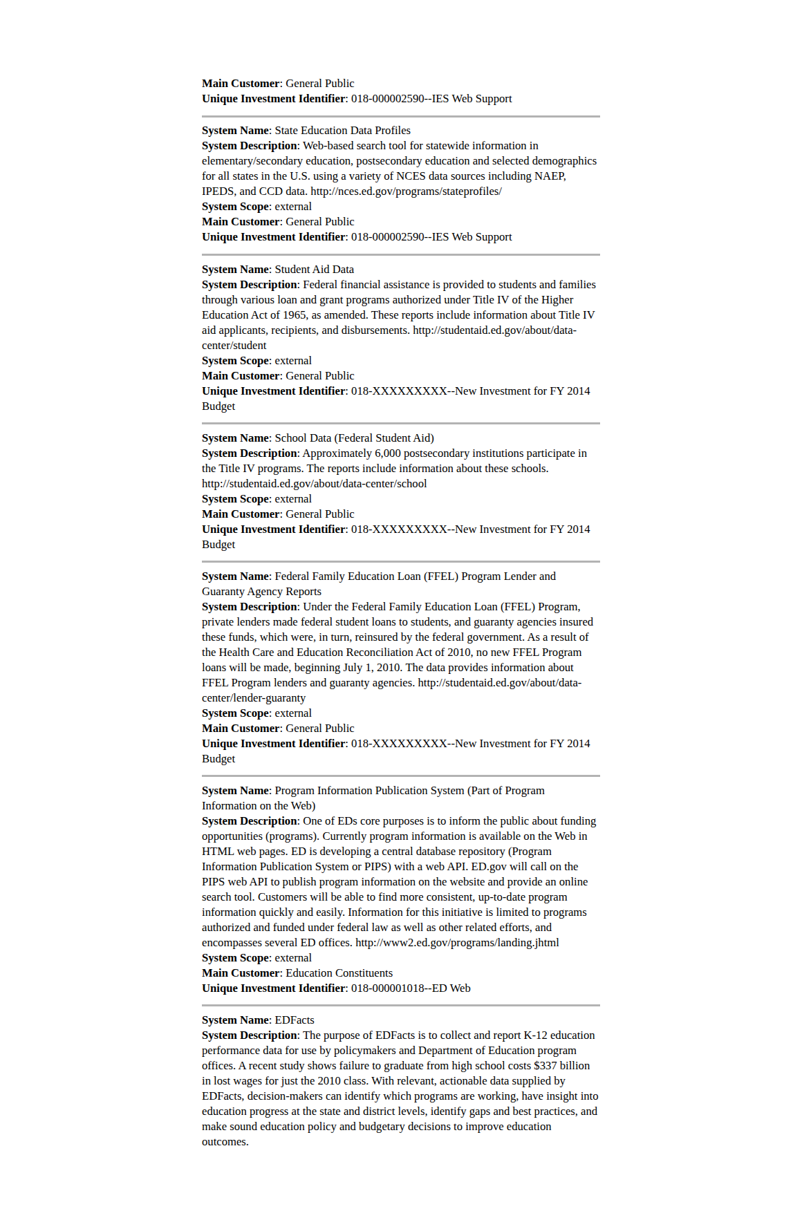Main Customer: General Public
Unique Investment Identifier: 018-000002590--IES Web Support
System Name: State Education Data Profiles
System Description: Web-based search tool for statewide information in elementary/secondary education, postsecondary education and selected demographics for all states in the U.S. using a variety of NCES data sources including NAEP, IPEDS, and CCD data. http://nces.ed.gov/programs/stateprofiles/
System Scope: external
Main Customer: General Public
Unique Investment Identifier: 018-000002590--IES Web Support
System Name: Student Aid Data
System Description: Federal financial assistance is provided to students and families through various loan and grant programs authorized under Title IV of the Higher Education Act of 1965, as amended. These reports include information about Title IV aid applicants, recipients, and disbursements. http://studentaid.ed.gov/about/data-center/student
System Scope: external
Main Customer: General Public
Unique Investment Identifier: 018-XXXXXXXXX--New Investment for FY 2014 Budget
System Name: School Data (Federal Student Aid)
System Description: Approximately 6,000 postsecondary institutions participate in the Title IV programs. The reports include information about these schools. http://studentaid.ed.gov/about/data-center/school
System Scope: external
Main Customer: General Public
Unique Investment Identifier: 018-XXXXXXXXX--New Investment for FY 2014 Budget
System Name: Federal Family Education Loan (FFEL) Program Lender and Guaranty Agency Reports
System Description: Under the Federal Family Education Loan (FFEL) Program, private lenders made federal student loans to students, and guaranty agencies insured these funds, which were, in turn, reinsured by the federal government. As a result of the Health Care and Education Reconciliation Act of 2010, no new FFEL Program loans will be made, beginning July 1, 2010. The data provides information about FFEL Program lenders and guaranty agencies. http://studentaid.ed.gov/about/data-center/lender-guaranty
System Scope: external
Main Customer: General Public
Unique Investment Identifier: 018-XXXXXXXXX--New Investment for FY 2014 Budget
System Name: Program Information Publication System (Part of Program Information on the Web)
System Description: One of EDs core purposes is to inform the public about funding opportunities (programs). Currently program information is available on the Web in HTML web pages. ED is developing a central database repository (Program Information Publication System or PIPS) with a web API. ED.gov will call on the PIPS web API to publish program information on the website and provide an online search tool. Customers will be able to find more consistent, up-to-date program information quickly and easily. Information for this initiative is limited to programs authorized and funded under federal law as well as other related efforts, and encompasses several ED offices. http://www2.ed.gov/programs/landing.jhtml
System Scope: external
Main Customer: Education Constituents
Unique Investment Identifier: 018-000001018--ED Web
System Name: EDFacts
System Description: The purpose of EDFacts is to collect and report K-12 education performance data for use by policymakers and Department of Education program offices. A recent study shows failure to graduate from high school costs $337 billion in lost wages for just the 2010 class. With relevant, actionable data supplied by EDFacts, decision-makers can identify which programs are working, have insight into education progress at the state and district levels, identify gaps and best practices, and make sound education policy and budgetary decisions to improve education outcomes.